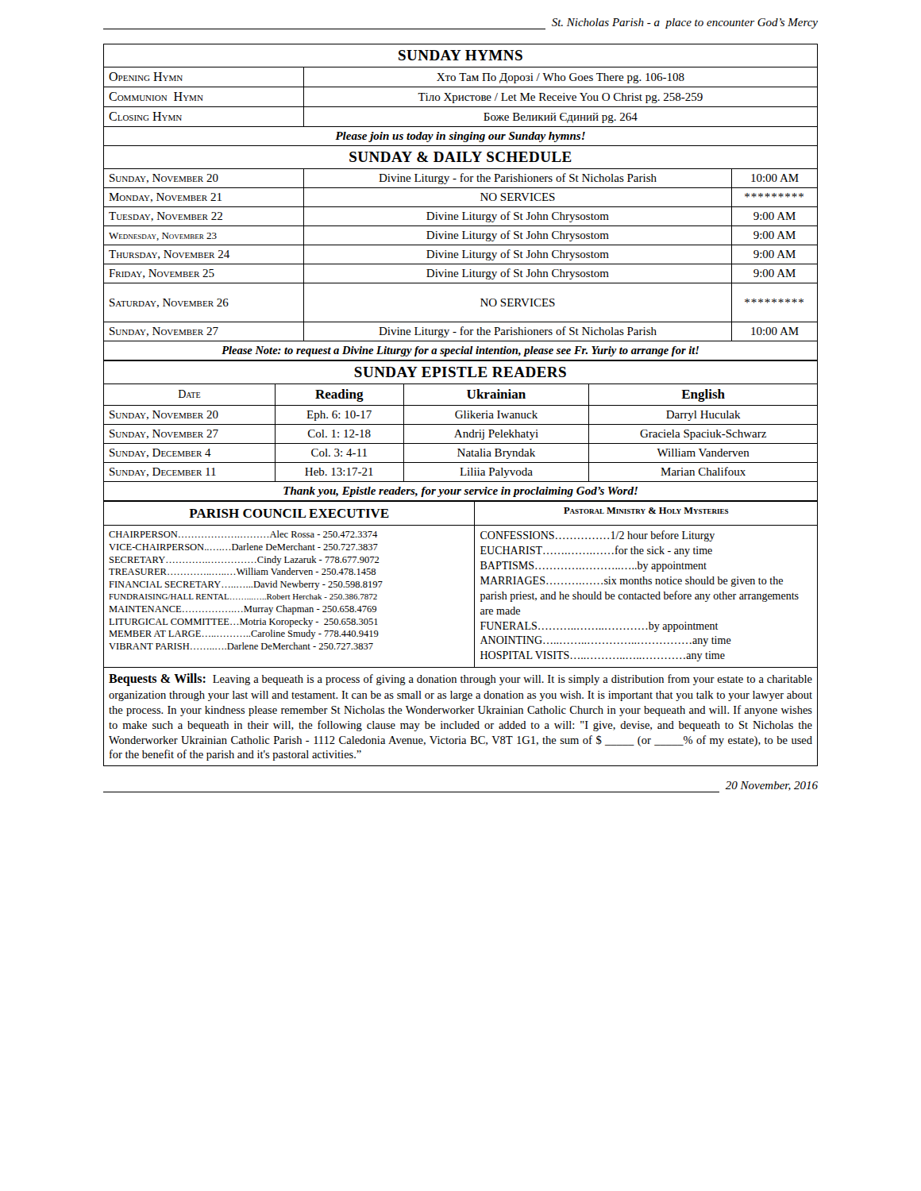St. Nicholas Parish - a place to encounter God’s Mercy
| SUNDAY HYMNS |
| Opening Hymn | Хто Там По Дорозі / Who Goes There pg. 106-108 |
| Communion Hymn | Тіло Христове / Let Me Receive You O Christ pg. 258-259 |
| Closing Hymn | Боже Великий Єдиний pg. 264 |
| Please join us today in singing our Sunday hymns! |
| SUNDAY & DAILY SCHEDULE |
| Sunday, November 20 | Divine Liturgy - for the Parishioners of St Nicholas Parish | 10:00 AM |
| Monday, November 21 | NO SERVICES | ********* |
| Tuesday, November 22 | Divine Liturgy of St John Chrysostom | 9:00 AM |
| Wednesday, November 23 | Divine Liturgy of St John Chrysostom | 9:00 AM |
| Thursday, November 24 | Divine Liturgy of St John Chrysostom | 9:00 AM |
| Friday, November 25 | Divine Liturgy of St John Chrysostom | 9:00 AM |
| Saturday, November 26 | NO SERVICES | ********* |
| Sunday, November 27 | Divine Liturgy - for the Parishioners of St Nicholas Parish | 10:00 AM |
| Please Note: to request a Divine Liturgy for a special intention, please see Fr. Yuriy to arrange for it! |
| SUNDAY EPISTLE READERS |
| Date | Reading | Ukrainian | English |
| Sunday, November 20 | Eph. 6: 10-17 | Glikeria Iwanuck | Darryl Huculak |
| Sunday, November 27 | Col. 1: 12-18 | Andrij Pelekhatyi | Graciela Spaciuk-Schwarz |
| Sunday, December 4 | Col. 3: 4-11 | Natalia Bryndak | William Vanderven |
| Sunday, December 11 | Heb. 13:17-21 | Liliia Palyvoda | Marian Chalifoux |
| Thank you, Epistle readers, for your service in proclaiming God’s Word! |
| PARISH COUNCIL EXECUTIVE | Pastoral Ministry & Holy Mysteries |
| CHAIRPERSON……………….………Alec Rossa - 250.472.3374 VICE-CHAIRPERSON..….…Darlene DeMerchant - 250.727.3837 SECRETARY………….……………Cindy Lazaruk - 778.677.9072 TREASURER…………..…..…William Vanderven - 250.478.1458 FINANCIAL SECRETARY…..…...David Newberry - 250.598.8197 FUNDRAISING/HALL RENTAL……...…..Robert Herchak - 250.386.7872 MAINTENANCE…………….…Murray Chapman - 250.658.4769 LITURGICAL COMMITTEE…Motria Koropecky - 250.658.3051 MEMBER AT LARGE…..………..Caroline Smudy - 778.440.9419 VIBRANT PARISH……..….Darlene DeMerchant - 250.727.3837 | CONFESSIONS……………1/2 hour before Liturgy EUCHARIST…….…….……for the sick - any time BAPTISMS………….………..…..by appointment MARRIAGES……….……six months notice should be given to the parish priest, and he should be contacted before any other arrangements are made FUNERALS………..……..…………by appointment ANOINTING…..……..…………..……………any time HOSPITAL VISITS…..………..…..…………any time |
| Bequests & Wills: Leaving a bequeath is a process of giving a donation through your will. It is simply a distribution from your estate to a charitable organization through your last will and testament. It can be as small or as large a donation as you wish. It is important that you talk to your lawyer about the process. In your kindness please remember St Nicholas the Wonderworker Ukrainian Catholic Church in your bequeath and will. If anyone wishes to make such a bequeath in their will, the following clause may be included or added to a will: "I give, devise, and bequeath to St Nicholas the Wonderworker Ukrainian Catholic Parish - 1112 Caledonia Avenue, Victoria BC, V8T 1G1, the sum of $ _____ (or _____% of my estate), to be used for the benefit of the parish and it's pastoral activities.” |
20 November, 2016